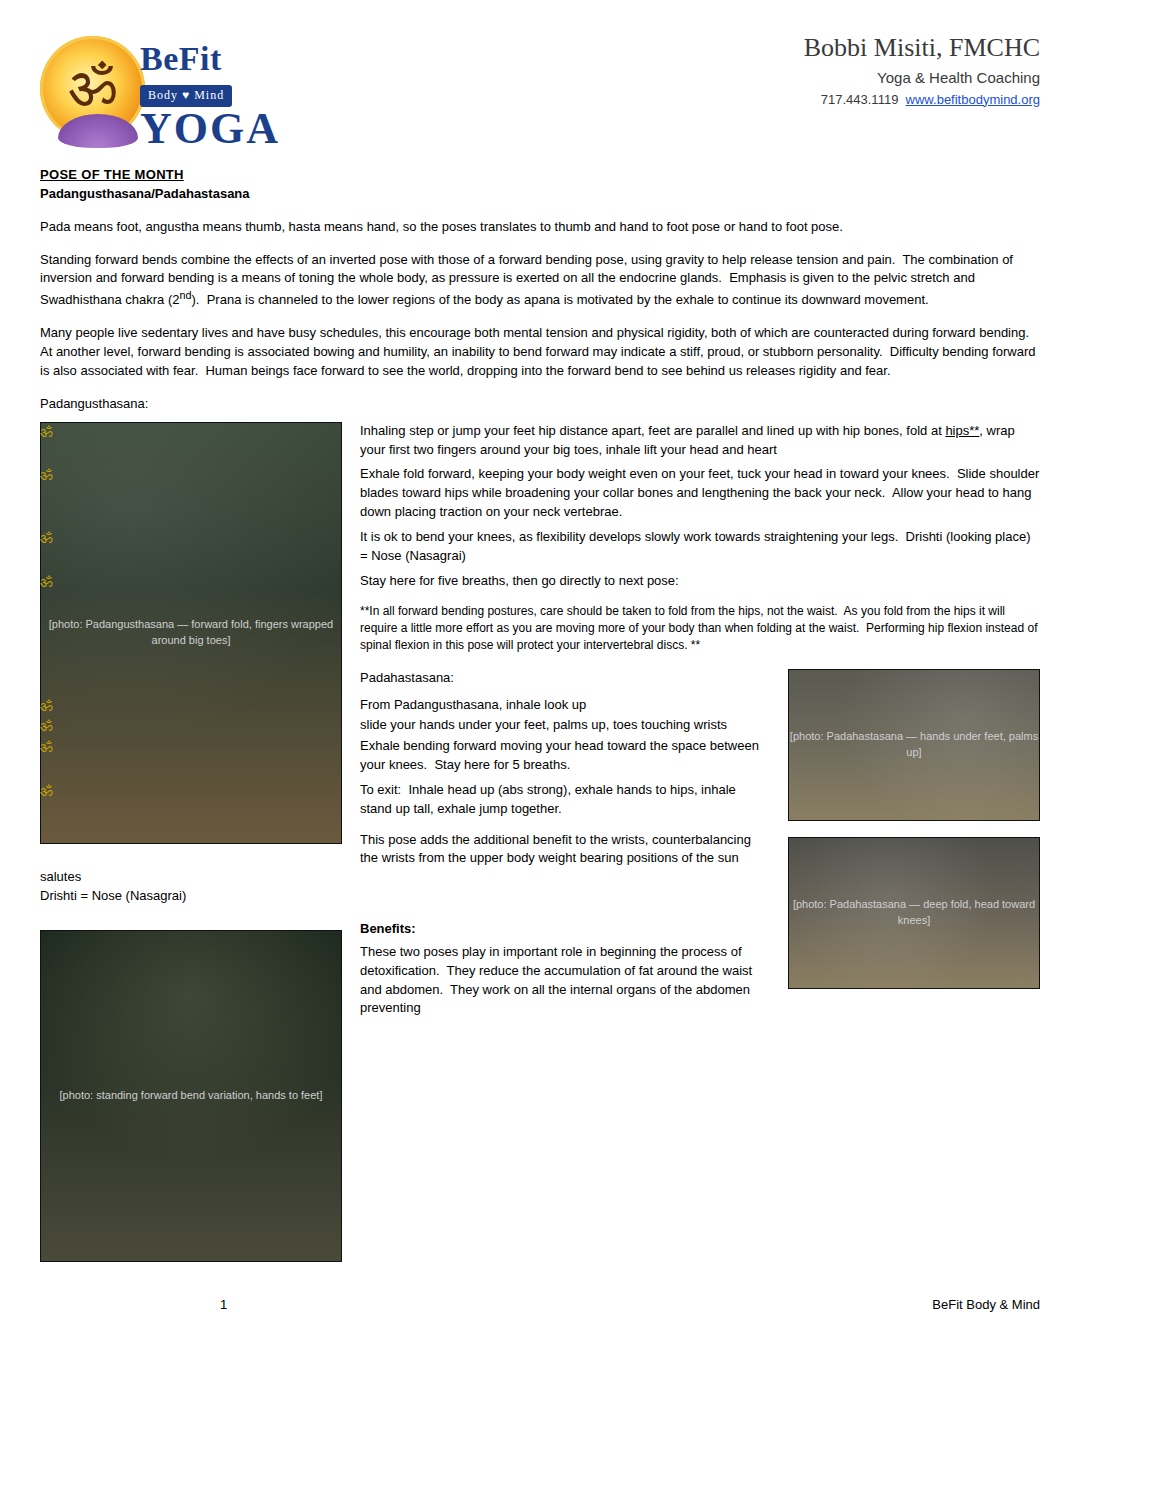BeFit
Body ♥ Mind
YOGA
Bobbi Misiti, FMCHC
Yoga & Health Coaching
717.443.1119 www.befitbodymind.org
POSE OF THE MONTH
Padangusthasana/Padahastasana
Pada means foot, angustha means thumb, hasta means hand, so the poses translates to thumb and hand to foot pose or hand to foot pose.
Standing forward bends combine the effects of an inverted pose with those of a forward bending pose, using gravity to help release tension and pain. The combination of inversion and forward bending is a means of toning the whole body, as pressure is exerted on all the endocrine glands. Emphasis is given to the pelvic stretch and Swadhisthana chakra (2nd). Prana is channeled to the lower regions of the body as apana is motivated by the exhale to continue its downward movement.
Many people live sedentary lives and have busy schedules, this encourage both mental tension and physical rigidity, both of which are counteracted during forward bending. At another level, forward bending is associated bowing and humility, an inability to bend forward may indicate a stiff, proud, or stubborn personality. Difficulty bending forward is also associated with fear. Human beings face forward to see the world, dropping into the forward bend to see behind us releases rigidity and fear.
Padangusthasana:
[photo: Padangusthasana — forward fold, fingers wrapped around big toes]
Inhaling step or jump your feet hip distance apart, feet are parallel and lined up with hip bones, fold at hips**, wrap your first two fingers around your big toes, inhale lift your head and heart
Exhale fold forward, keeping your body weight even on your feet, tuck your head in toward your knees. Slide shoulder blades toward hips while broadening your collar bones and lengthening the back your neck. Allow your head to hang down placing traction on your neck vertebrae.
It is ok to bend your knees, as flexibility develops slowly work towards straightening your legs. Drishti (looking place) = Nose (Nasagrai)
Stay here for five breaths, then go directly to next pose:
**In all forward bending postures, care should be taken to fold from the hips, not the waist. As you fold from the hips it will require a little more effort as you are moving more of your body than when folding at the waist. Performing hip flexion instead of spinal flexion in this pose will protect your intervertebral discs. **
[photo: Padahastasana — hands under feet, palms up]
Padahastasana:
From Padangusthasana, inhale look up
slide your hands under your feet, palms up, toes touching wrists
Exhale bending forward moving your head toward the space between your knees. Stay here for 5 breaths.
To exit: Inhale head up (abs strong), exhale hands to hips, inhale stand up tall, exhale jump together.
[photo: Padahastasana — deep fold, head toward knees]
This pose adds the additional benefit to the wrists, counterbalancing the wrists from the upper body weight bearing positions of the sun salutes
Drishti = Nose (Nasagrai)
[photo: standing forward bend variation, hands to feet]
Benefits:
These two poses play in important role in beginning the process of detoxification. They reduce the accumulation of fat around the waist and abdomen. They work on all the internal organs of the abdomen preventing
1
BeFit Body & Mind